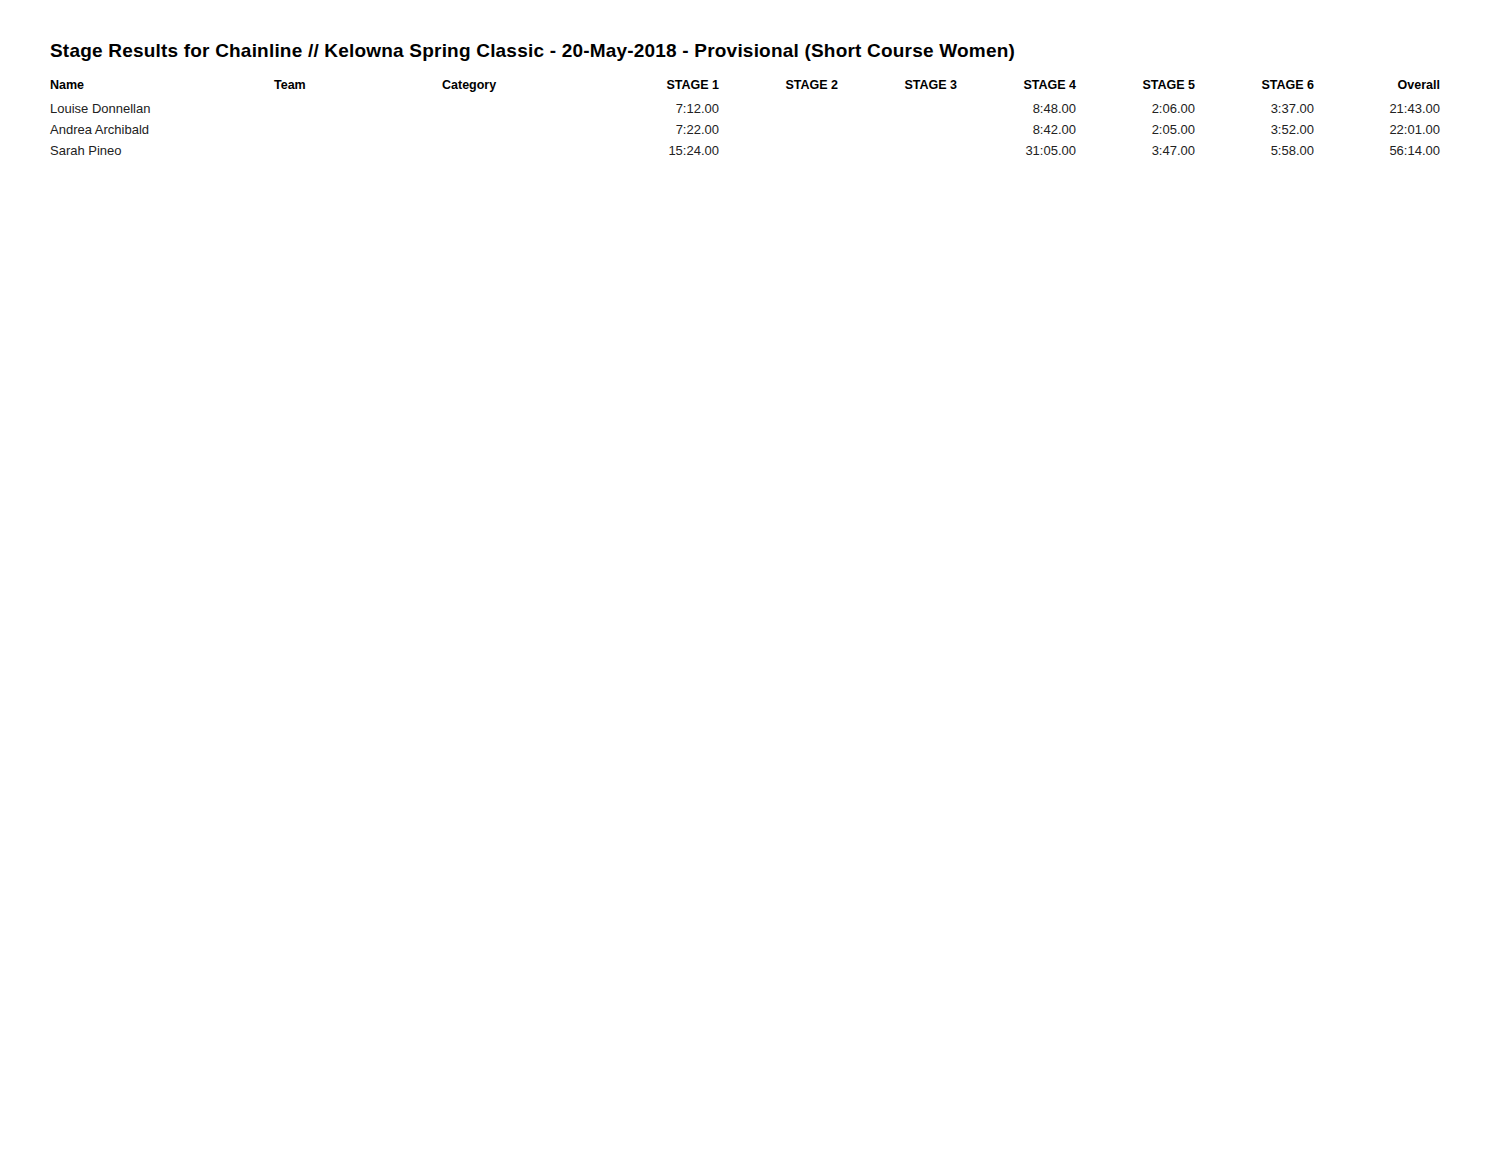Stage Results for Chainline // Kelowna Spring Classic - 20-May-2018 - Provisional (Short Course Women)
| Name | Team | Category | STAGE 1 | STAGE 2 | STAGE 3 | STAGE 4 | STAGE 5 | STAGE 6 | Overall |
| --- | --- | --- | --- | --- | --- | --- | --- | --- | --- |
| Louise Donnellan | | | 7:12.00 | | | 8:48.00 | 2:06.00 | 3:37.00 | 21:43.00 |
| Andrea Archibald | | | 7:22.00 | | | 8:42.00 | 2:05.00 | 3:52.00 | 22:01.00 |
| Sarah Pineo | | | 15:24.00 | | | 31:05.00 | 3:47.00 | 5:58.00 | 56:14.00 |